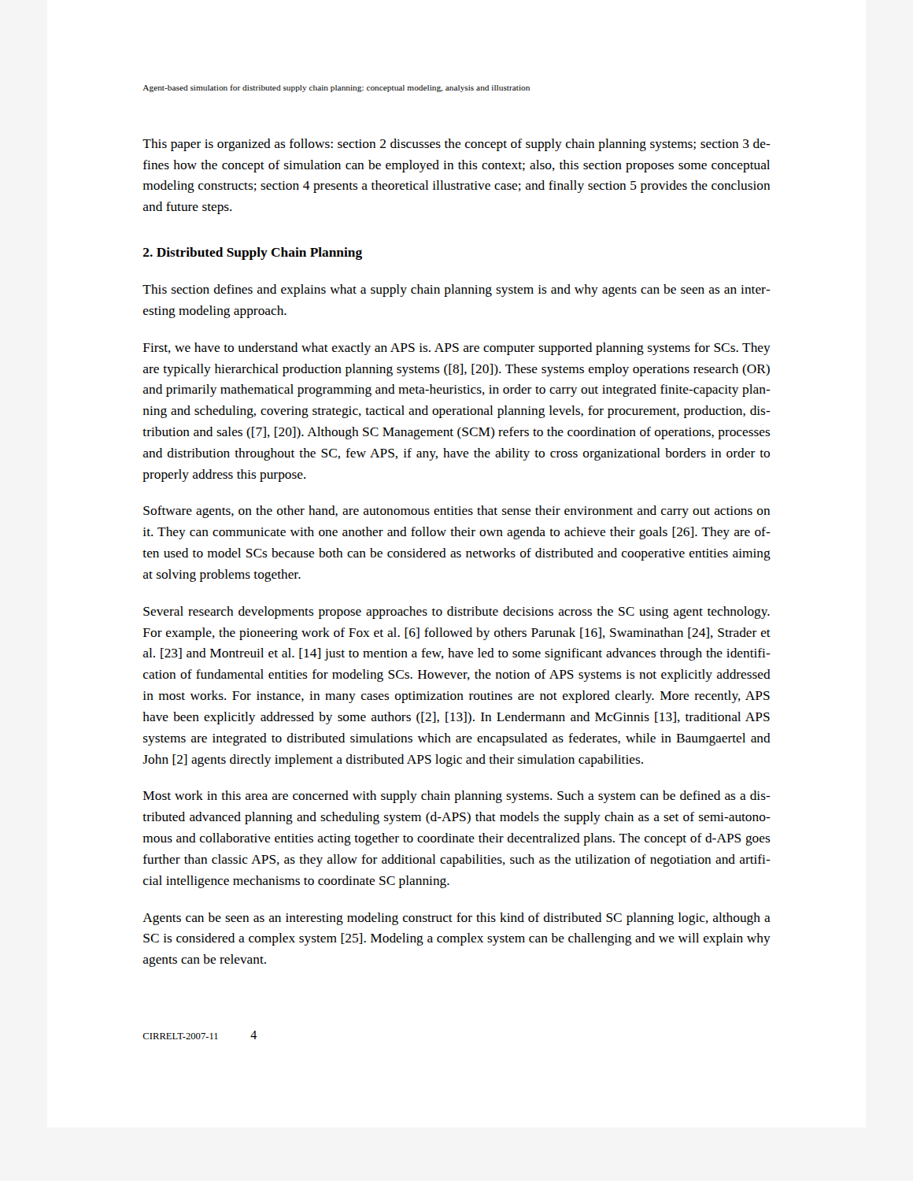Agent-based simulation for distributed supply chain planning: conceptual modeling, analysis and illustration
This paper is organized as follows: section 2 discusses the concept of supply chain planning systems; section 3 defines how the concept of simulation can be employed in this context; also, this section proposes some conceptual modeling constructs; section 4 presents a theoretical illustrative case; and finally section 5 provides the conclusion and future steps.
2. Distributed Supply Chain Planning
This section defines and explains what a supply chain planning system is and why agents can be seen as an interesting modeling approach.
First, we have to understand what exactly an APS is. APS are computer supported planning systems for SCs. They are typically hierarchical production planning systems ([8], [20]). These systems employ operations research (OR) and primarily mathematical programming and meta-heuristics, in order to carry out integrated finite-capacity planning and scheduling, covering strategic, tactical and operational planning levels, for procurement, production, distribution and sales ([7], [20]). Although SC Management (SCM) refers to the coordination of operations, processes and distribution throughout the SC, few APS, if any, have the ability to cross organizational borders in order to properly address this purpose.
Software agents, on the other hand, are autonomous entities that sense their environment and carry out actions on it. They can communicate with one another and follow their own agenda to achieve their goals [26]. They are often used to model SCs because both can be considered as networks of distributed and cooperative entities aiming at solving problems together.
Several research developments propose approaches to distribute decisions across the SC using agent technology. For example, the pioneering work of Fox et al. [6] followed by others Parunak [16], Swaminathan [24], Strader et al. [23] and Montreuil et al. [14] just to mention a few, have led to some significant advances through the identification of fundamental entities for modeling SCs. However, the notion of APS systems is not explicitly addressed in most works. For instance, in many cases optimization routines are not explored clearly. More recently, APS have been explicitly addressed by some authors ([2], [13]). In Lendermann and McGinnis [13], traditional APS systems are integrated to distributed simulations which are encapsulated as federates, while in Baumgaertel and John [2] agents directly implement a distributed APS logic and their simulation capabilities.
Most work in this area are concerned with supply chain planning systems. Such a system can be defined as a distributed advanced planning and scheduling system (d-APS) that models the supply chain as a set of semi-autonomous and collaborative entities acting together to coordinate their decentralized plans. The concept of d-APS goes further than classic APS, as they allow for additional capabilities, such as the utilization of negotiation and artificial intelligence mechanisms to coordinate SC planning.
Agents can be seen as an interesting modeling construct for this kind of distributed SC planning logic, although a SC is considered a complex system [25]. Modeling a complex system can be challenging and we will explain why agents can be relevant.
CIRRELT-2007-11 4